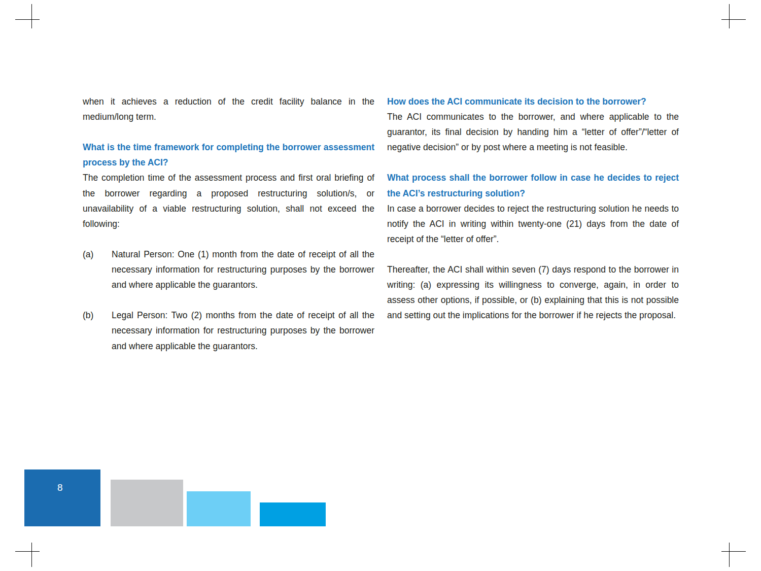when it achieves a reduction of the credit facility balance in the medium/long term.
What is the time framework for completing the borrower assessment process by the ACI?
The completion time of the assessment process and first oral briefing of the borrower regarding a proposed restructuring solution/s, or unavailability of a viable restructuring solution, shall not exceed the following:
(a) Natural Person: One (1) month from the date of receipt of all the necessary information for restructuring purposes by the borrower and where applicable the guarantors.
(b) Legal Person: Two (2) months from the date of receipt of all the necessary information for restructuring purposes by the borrower and where applicable the guarantors.
How does the ACI communicate its decision to the borrower?
The ACI communicates to the borrower, and where applicable to the guarantor, its final decision by handing him a “letter of offer”/“letter of negative decision” or by post where a meeting is not feasible.
What process shall the borrower follow in case he decides to reject the ACI’s restructuring solution?
In case a borrower decides to reject the restructuring solution he needs to notify the ACI in writing within twenty-one (21) days from the date of receipt of the “letter of offer”.
Thereafter, the ACI shall within seven (7) days respond to the borrower in writing: (a) expressing its willingness to converge, again, in order to assess other options, if possible, or (b) explaining that this is not possible and setting out the implications for the borrower if he rejects the proposal.
8